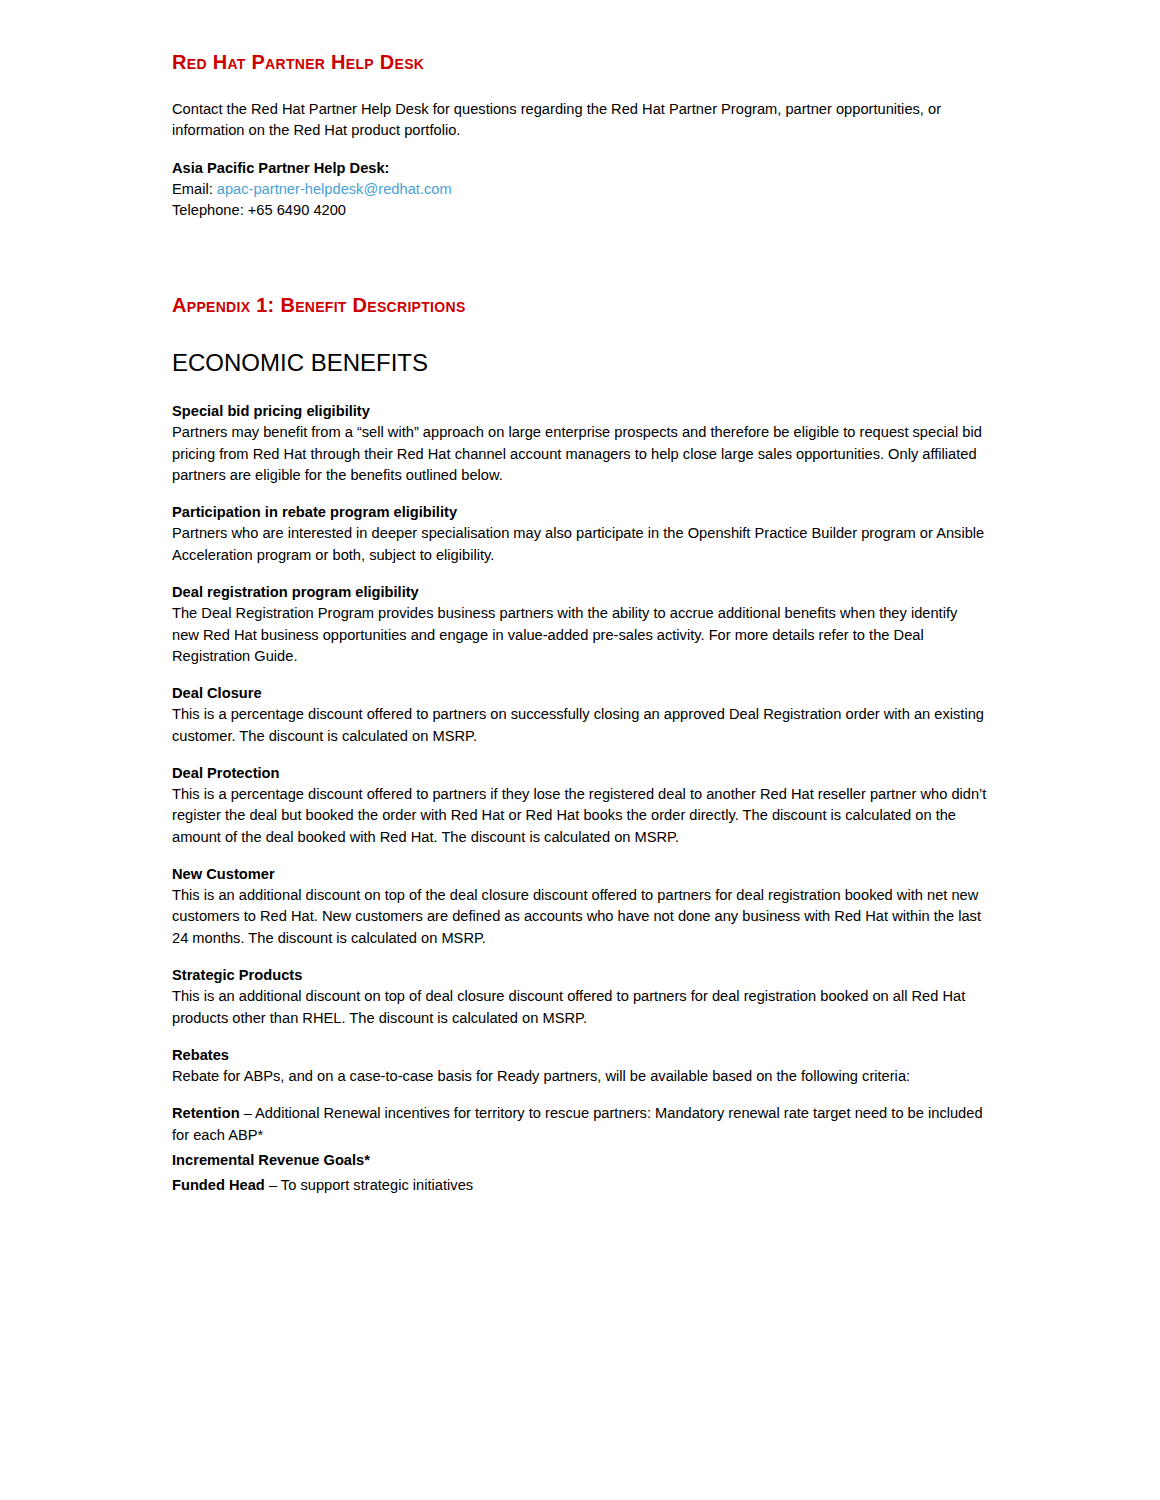Red Hat Partner Help Desk
Contact the Red Hat Partner Help Desk for questions regarding the Red Hat Partner Program, partner opportunities, or information on the Red Hat product portfolio.
Asia Pacific Partner Help Desk:
Email: apac-partner-helpdesk@redhat.com
Telephone: +65 6490 4200
Appendix 1: Benefit Descriptions
ECONOMIC BENEFITS
Special bid pricing eligibility
Partners may benefit from a “sell with” approach on large enterprise prospects and therefore be eligible to request special bid pricing from Red Hat through their Red Hat channel account managers to help close large sales opportunities. Only affiliated partners are eligible for the benefits outlined below.
Participation in rebate program eligibility
Partners who are interested in deeper specialisation may also participate in the Openshift Practice Builder program or Ansible Acceleration program or both, subject to eligibility.
Deal registration program eligibility
The Deal Registration Program provides business partners with the ability to accrue additional benefits when they identify new Red Hat business opportunities and engage in value-added pre-sales activity. For more details refer to the Deal Registration Guide.
Deal Closure
This is a percentage discount offered to partners on successfully closing an approved Deal Registration order with an existing customer. The discount is calculated on MSRP.
Deal Protection
This is a percentage discount offered to partners if they lose the registered deal to another Red Hat reseller partner who didn’t register the deal but booked the order with Red Hat or Red Hat books the order directly. The discount is calculated on the amount of the deal booked with Red Hat. The discount is calculated on MSRP.
New Customer
This is an additional discount on top of the deal closure discount offered to partners for deal registration booked with net new customers to Red Hat. New customers are defined as accounts who have not done any business with Red Hat within the last 24 months. The discount is calculated on MSRP.
Strategic Products
This is an additional discount on top of deal closure discount offered to partners for deal registration booked on all Red Hat products other than RHEL. The discount is calculated on MSRP.
Rebates
Rebate for ABPs, and on a case-to-case basis for Ready partners, will be available based on the following criteria:
Retention – Additional Renewal incentives for territory to rescue partners: Mandatory renewal rate target need to be included for each ABP*
Incremental Revenue Goals*
Funded Head – To support strategic initiatives